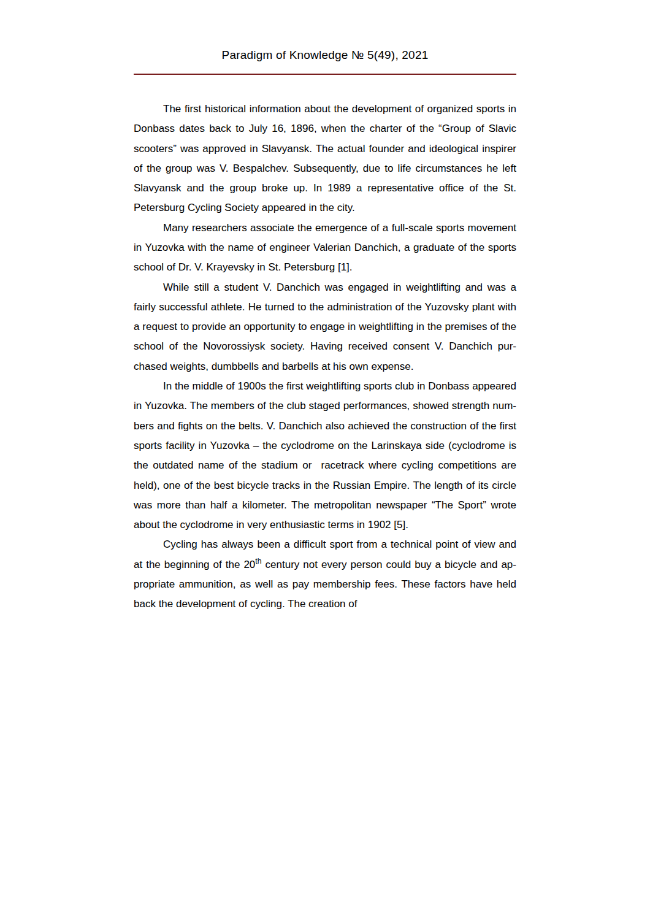Paradigm of Knowledge № 5(49), 2021
The first historical information about the development of organized sports in Donbass dates back to July 16, 1896, when the charter of the “Group of Slavic scooters” was approved in Slavyansk. The actual founder and ideological inspirer of the group was V. Bespalchev. Subsequently, due to life circumstances he left Slavyansk and the group broke up. In 1989 a representative office of the St. Petersburg Cycling Society appeared in the city.
Many researchers associate the emergence of a full-scale sports movement in Yuzovka with the name of engineer Valerian Danchich, a graduate of the sports school of Dr. V. Krayevsky in St. Petersburg [1].
While still a student V. Danchich was engaged in weightlifting and was a fairly successful athlete. He turned to the administration of the Yuzovsky plant with a request to provide an opportunity to engage in weightlifting in the premises of the school of the Novorossiysk society. Having received consent V. Danchich purchased weights, dumbbells and barbells at his own expense.
In the middle of 1900s the first weightlifting sports club in Donbass appeared in Yuzovka. The members of the club staged performances, showed strength numbers and fights on the belts. V. Danchich also achieved the construction of the first sports facility in Yuzovka – the cyclodrome on the Larinskaya side (cyclodrome is the outdated name of the stadium or racetrack where cycling competitions are held), one of the best bicycle tracks in the Russian Empire. The length of its circle was more than half a kilometer. The metropolitan newspaper “The Sport” wrote about the cyclodrome in very enthusiastic terms in 1902 [5].
Cycling has always been a difficult sport from a technical point of view and at the beginning of the 20th century not every person could buy a bicycle and appropriate ammunition, as well as pay membership fees. These factors have held back the development of cycling. The creation of